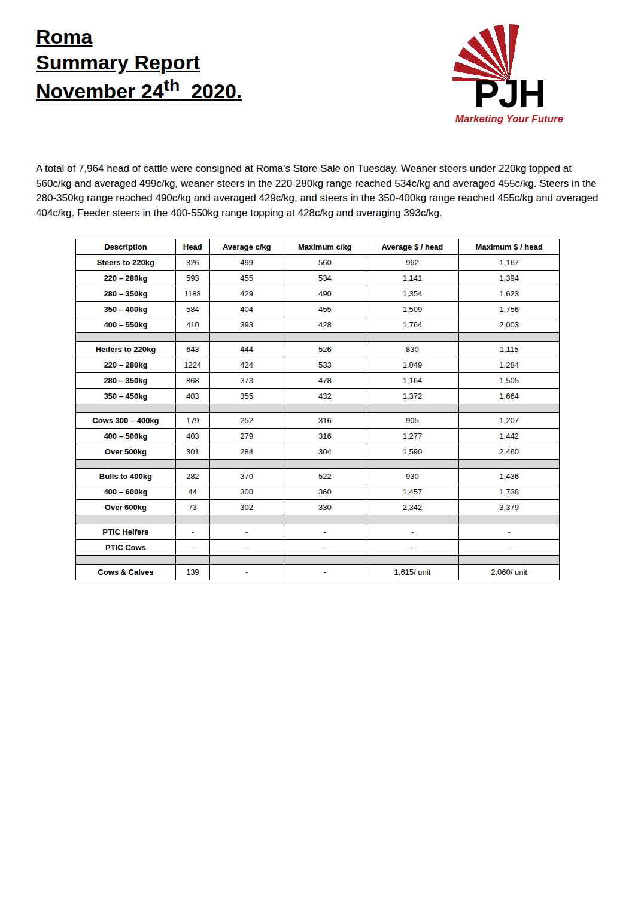Roma
Summary Report
November 24th 2020.
PJH
Marketing Your Future
A total of 7,964 head of cattle were consigned at Roma’s Store Sale on Tuesday. Weaner steers under 220kg topped at 560c/kg and averaged 499c/kg, weaner steers in the 220-280kg range reached 534c/kg and averaged 455c/kg. Steers in the 280-350kg range reached 490c/kg and averaged 429c/kg, and steers in the 350-400kg range reached 455c/kg and averaged 404c/kg. Feeder steers in the 400-550kg range topping at 428c/kg and averaging 393c/kg.
| Description | Head | Average c/kg | Maximum c/kg | Average $ / head | Maximum $ / head |
| --- | --- | --- | --- | --- | --- |
| Steers to 220kg | 326 | 499 | 560 | 962 | 1,167 |
| 220 – 280kg | 593 | 455 | 534 | 1,141 | 1,394 |
| 280 – 350kg | 1188 | 429 | 490 | 1,354 | 1,623 |
| 350 – 400kg | 584 | 404 | 455 | 1,509 | 1,756 |
| 400 – 550kg | 410 | 393 | 428 | 1,764 | 2,003 |
| Heifers to 220kg | 643 | 444 | 526 | 830 | 1,115 |
| 220 – 280kg | 1224 | 424 | 533 | 1,049 | 1,284 |
| 280 – 350kg | 868 | 373 | 478 | 1,164 | 1,505 |
| 350 – 450kg | 403 | 355 | 432 | 1,372 | 1,664 |
| Cows 300 – 400kg | 179 | 252 | 316 | 905 | 1,207 |
| 400 – 500kg | 403 | 279 | 316 | 1,277 | 1,442 |
| Over 500kg | 301 | 284 | 304 | 1,590 | 2,460 |
| Bulls to 400kg | 282 | 370 | 522 | 930 | 1,436 |
| 400 – 600kg | 44 | 300 | 360 | 1,457 | 1,738 |
| Over 600kg | 73 | 302 | 330 | 2,342 | 3,379 |
| PTIC Heifers | - | - | - | - | - |
| PTIC Cows | - | - | - | - | - |
| Cows & Calves | 139 | - | - | 1,615/ unit | 2,060/ unit |